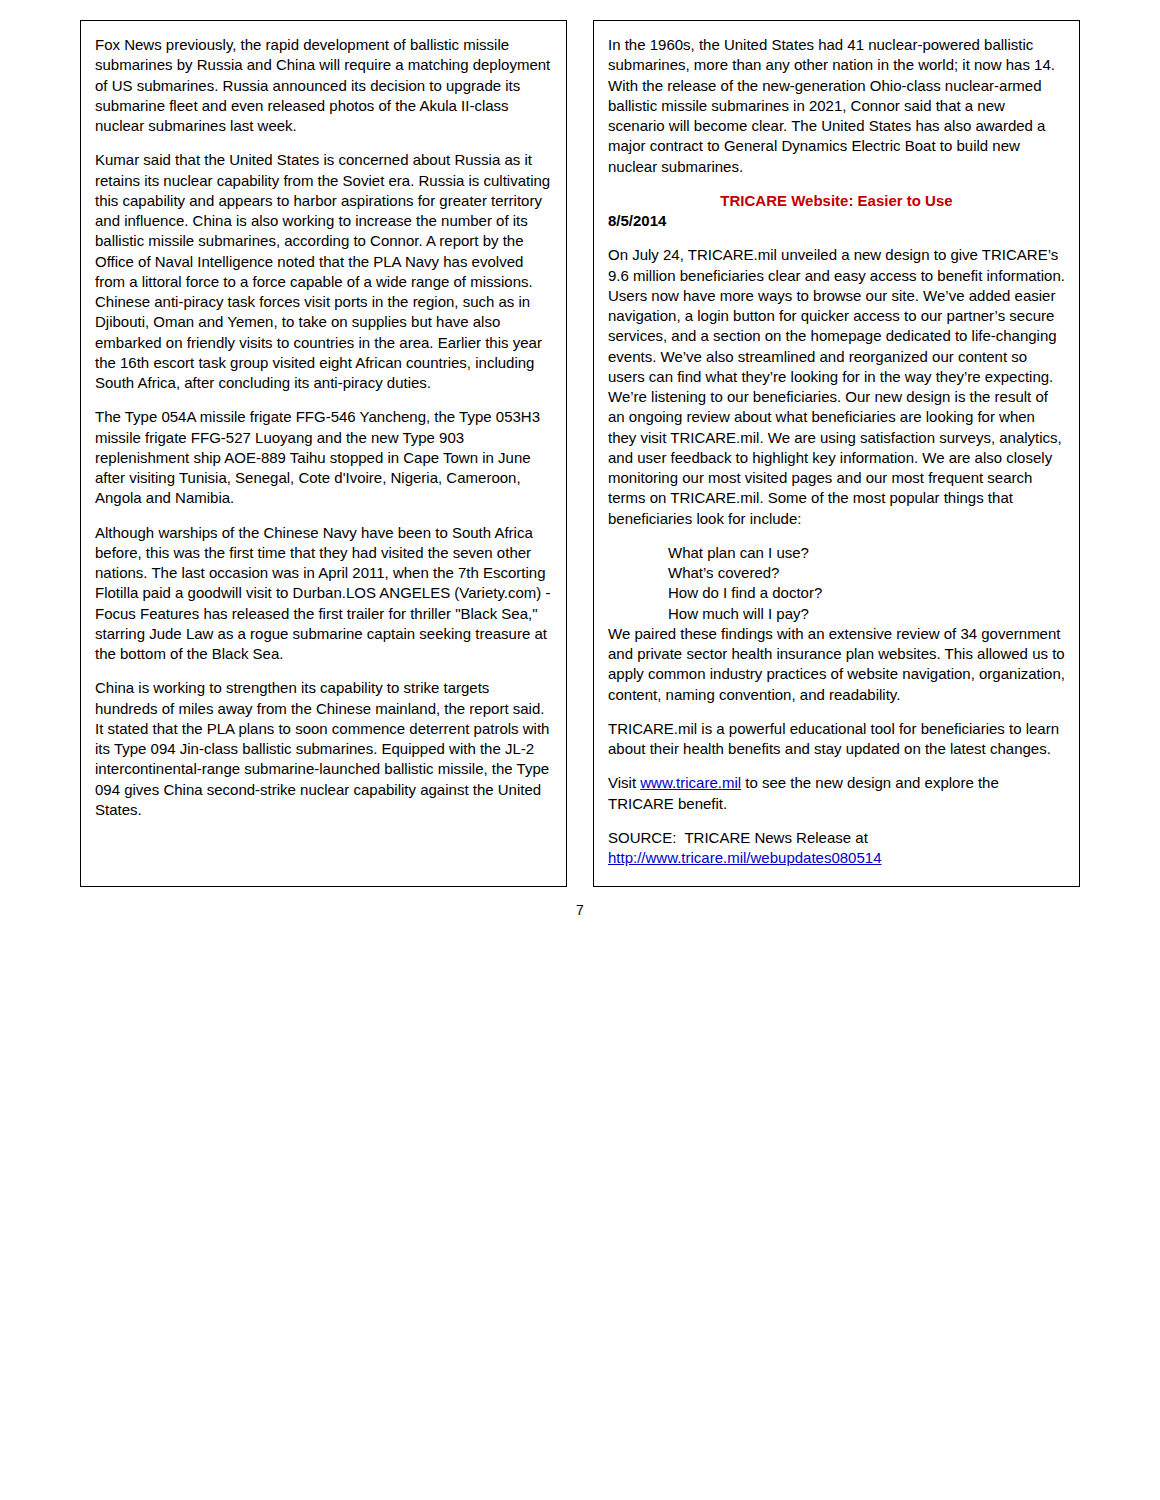Fox News previously, the rapid development of ballistic missile submarines by Russia and China will require a matching deployment of US submarines. Russia announced its decision to upgrade its submarine fleet and even released photos of the Akula II-class nuclear submarines last week.
Kumar said that the United States is concerned about Russia as it retains its nuclear capability from the Soviet era. Russia is cultivating this capability and appears to harbor aspirations for greater territory and influence. China is also working to increase the number of its ballistic missile submarines, according to Connor. A report by the Office of Naval Intelligence noted that the PLA Navy has evolved from a littoral force to a force capable of a wide range of missions. Chinese anti-piracy task forces visit ports in the region, such as in Djibouti, Oman and Yemen, to take on supplies but have also embarked on friendly visits to countries in the area. Earlier this year the 16th escort task group visited eight African countries, including South Africa, after concluding its anti-piracy duties.
The Type 054A missile frigate FFG-546 Yancheng, the Type 053H3 missile frigate FFG-527 Luoyang and the new Type 903 replenishment ship AOE-889 Taihu stopped in Cape Town in June after visiting Tunisia, Senegal, Cote d'Ivoire, Nigeria, Cameroon, Angola and Namibia.
Although warships of the Chinese Navy have been to South Africa before, this was the first time that they had visited the seven other nations. The last occasion was in April 2011, when the 7th Escorting Flotilla paid a goodwill visit to Durban.LOS ANGELES (Variety.com) - Focus Features has released the first trailer for thriller "Black Sea," starring Jude Law as a rogue submarine captain seeking treasure at the bottom of the Black Sea.
China is working to strengthen its capability to strike targets hundreds of miles away from the Chinese mainland, the report said. It stated that the PLA plans to soon commence deterrent patrols with its Type 094 Jin-class ballistic submarines. Equipped with the JL-2 intercontinental-range submarine-launched ballistic missile, the Type 094 gives China second-strike nuclear capability against the United States.
In the 1960s, the United States had 41 nuclear-powered ballistic submarines, more than any other nation in the world; it now has 14. With the release of the new-generation Ohio-class nuclear-armed ballistic missile submarines in 2021, Connor said that a new scenario will become clear. The United States has also awarded a major contract to General Dynamics Electric Boat to build new nuclear submarines.
TRICARE Website: Easier to Use
8/5/2014
On July 24, TRICARE.mil unveiled a new design to give TRICARE’s 9.6 million beneficiaries clear and easy access to benefit information. Users now have more ways to browse our site. We’ve added easier navigation, a login button for quicker access to our partner’s secure services, and a section on the homepage dedicated to life-changing events. We’ve also streamlined and reorganized our content so users can find what they’re looking for in the way they’re expecting. We’re listening to our beneficiaries. Our new design is the result of an ongoing review about what beneficiaries are looking for when they visit TRICARE.mil. We are using satisfaction surveys, analytics, and user feedback to highlight key information. We are also closely monitoring our most visited pages and our most frequent search terms on TRICARE.mil. Some of the most popular things that beneficiaries look for include:
What plan can I use?
What’s covered?
How do I find a doctor?
How much will I pay?
We paired these findings with an extensive review of 34 government and private sector health insurance plan websites. This allowed us to apply common industry practices of website navigation, organization, content, naming convention, and readability.
TRICARE.mil is a powerful educational tool for beneficiaries to learn about their health benefits and stay updated on the latest changes.
Visit www.tricare.mil to see the new design and explore the TRICARE benefit.
SOURCE: TRICARE News Release at
http://www.tricare.mil/webupdates080514
7